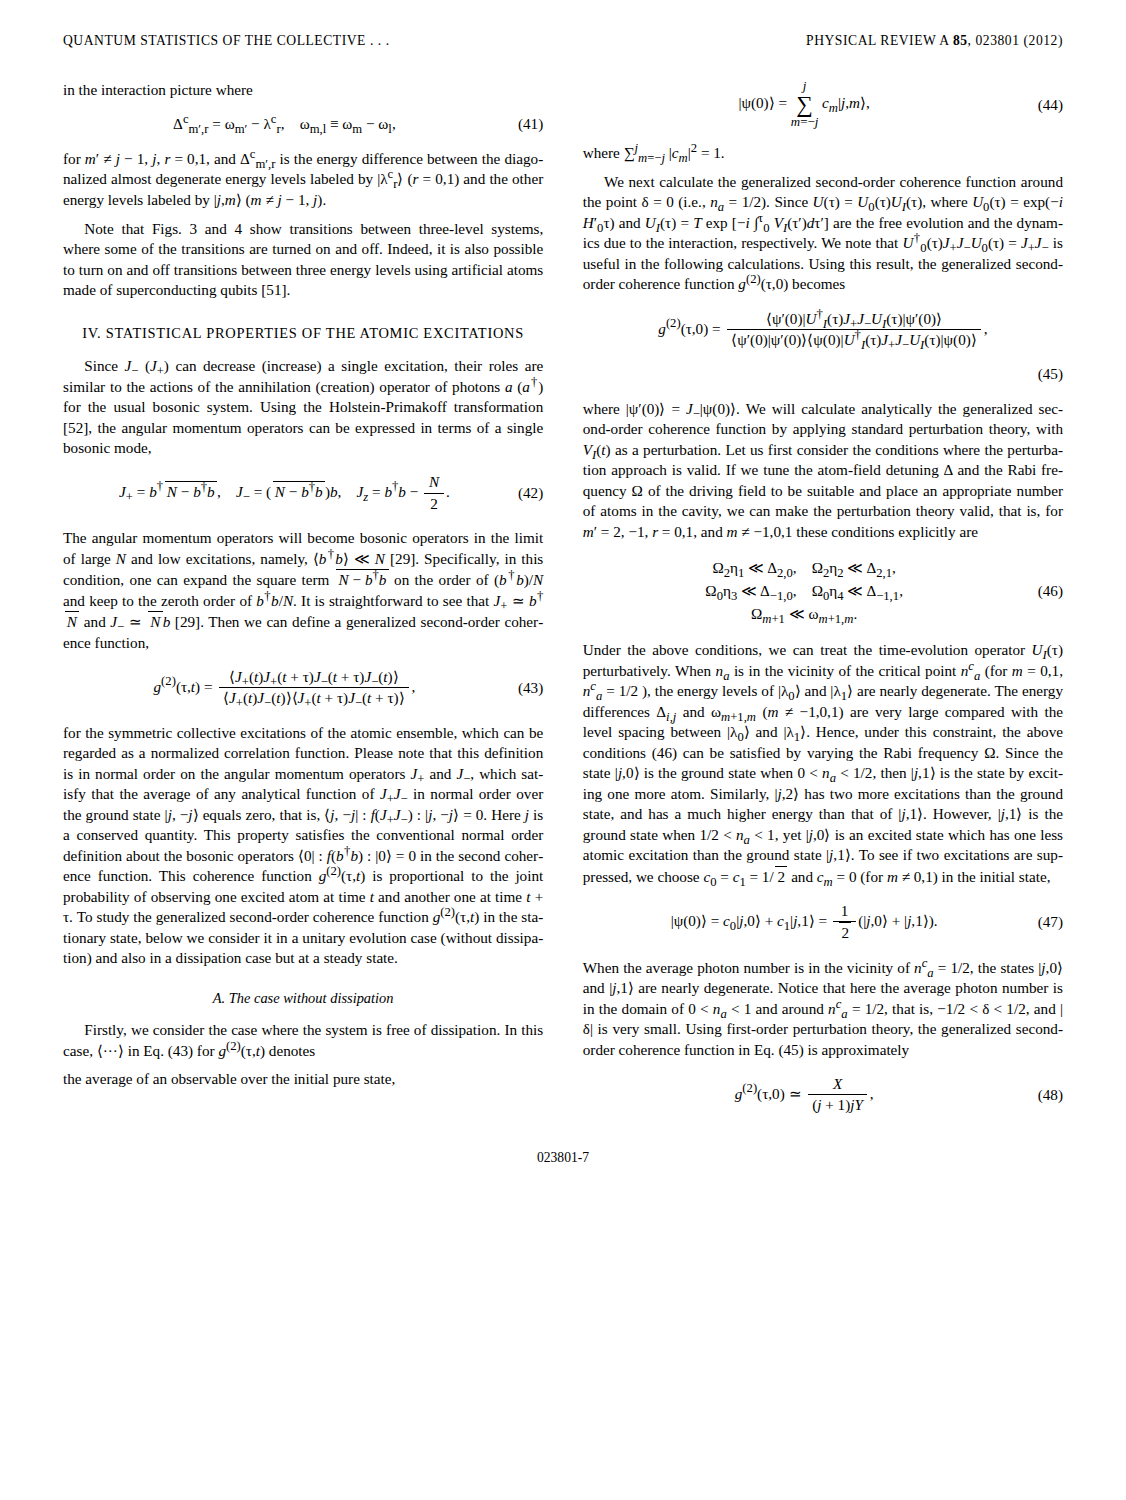Quantum statistics of the collective . . .
PHYSICAL REVIEW A 85, 023801 (2012)
in the interaction picture where
Δcm′,r = ωm′ − λcr, ωm,l ≡ ωm − ωl,
(41)
for m′ ≠ j − 1, j, r = 0,1, and Δcm′,r is the energy difference between the diagonalized almost degenerate energy levels labeled by |λcr⟩ (r = 0,1) and the other energy levels labeled by |j,m⟩ (m ≠ j − 1, j).
Note that Figs. 3 and 4 show transitions between three-level systems, where some of the transitions are turned on and off. Indeed, it is also possible to turn on and off transitions between three energy levels using artificial atoms made of superconducting qubits [51].
IV. Statistical properties of the atomic excitations
Since J− (J+) can decrease (increase) a single excitation, their roles are similar to the actions of the annihilation (creation) operator of photons a (a†) for the usual bosonic system. Using the Holstein-Primakoff transformation [52], the angular momentum operators can be expressed in terms of a single bosonic mode,
J+ = b†N − b†b, J− = (N − b†b)b, Jz = b†b − N 2.
(42)
The angular momentum operators will become bosonic operators in the limit of large N and low excitations, namely, ⟨b†b⟩ ≪ N [29]. Specifically, in this condition, one can expand the square term N − b†b on the order of (b†b)/N and keep to the zeroth order of b†b/N. It is straightforward to see that J+ ≃ b†N and J− ≃ Nb [29]. Then we can define a generalized second-order coherence function,
g(2)(τ,t) = ⟨J+(t)J+(t + τ)J−(t + τ)J−(t)⟩⟨J+(t)J−(t)⟩⟨J+(t + τ)J−(t + τ)⟩,
(43)
for the symmetric collective excitations of the atomic ensemble, which can be regarded as a normalized correlation function. Please note that this definition is in normal order on the angular momentum operators J+ and J−, which satisfy that the average of any analytical function of J+J− in normal order over the ground state |j, −j⟩ equals zero, that is, ⟨j, −j| : f(J+J−) : |j, −j⟩ = 0. Here j is a conserved quantity. This property satisfies the conventional normal order definition about the bosonic operators ⟨0| : f(b†b) : |0⟩ = 0 in the second coherence function. This coherence function g(2)(τ,t) is proportional to the joint probability of observing one excited atom at time t and another one at time t + τ. To study the generalized second-order coherence function g(2)(τ,t) in the stationary state, below we consider it in a unitary evolution case (without dissipation) and also in a dissipation case but at a steady state.
A. The case without dissipation
Firstly, we consider the case where the system is free of dissipation. In this case, ⟨···⟩ in Eq. (43) for g(2)(τ,t) denotes
the average of an observable over the initial pure state,
|ψ(0)⟩ = j∑m=−j cm|j,m⟩,
(44)
where ∑jm=−j |cm|2 = 1.
We next calculate the generalized second-order coherence function around the point δ = 0 (i.e., na = 1/2). Since U(τ) = U0(τ)UI(τ), where U0(τ) = exp(−i H′0τ) and UI(τ) = T exp [−i ∫τ0 VI(τ′)dτ′] are the free evolution and the dynamics due to the interaction, respectively. We note that U†0(τ)J+J−U0(τ) = J+J− is useful in the following calculations. Using this result, the generalized second-order coherence function g(2)(τ,0) becomes
g(2)(τ,0) = ⟨ψ′(0)|U†I(τ)J+J−UI(τ)|ψ′(0)⟩⟨ψ′(0)|ψ′(0)⟩⟨ψ(0)|U†I(τ)J+J−UI(τ)|ψ(0)⟩,
(45)
where |ψ′(0)⟩ = J−|ψ(0)⟩. We will calculate analytically the generalized second-order coherence function by applying standard perturbation theory, with VI(t) as a perturbation. Let us first consider the conditions where the perturbation approach is valid. If we tune the atom-field detuning Δ and the Rabi frequency Ω of the driving field to be suitable and place an appropriate number of atoms in the cavity, we can make the perturbation theory valid, that is, for m′ = 2, −1, r = 0,1, and m ≠ −1,0,1 these conditions explicitly are
Ω2η1 ≪ Δ2,0, Ω2η2 ≪ Δ2,1,
Ω0η3 ≪ Δ−1,0, Ω0η4 ≪ Δ−1,1,
Ωm+1 ≪ ωm+1,m.
(46)
Under the above conditions, we can treat the time-evolution operator UI(τ) perturbatively. When na is in the vicinity of the critical point nca (for m = 0,1, nca = 1/2 ), the energy levels of |λ0⟩ and |λ1⟩ are nearly degenerate. The energy differences Δi,j and ωm+1,m (m ≠ −1,0,1) are very large compared with the level spacing between |λ0⟩ and |λ1⟩. Hence, under this constraint, the above conditions (46) can be satisfied by varying the Rabi frequency Ω. Since the state |j,0⟩ is the ground state when 0 < na < 1/2, then |j,1⟩ is the state by exciting one more atom. Similarly, |j,2⟩ has two more excitations than the ground state, and has a much higher energy than that of |j,1⟩. However, |j,1⟩ is the ground state when 1/2 < na < 1, yet |j,0⟩ is an excited state which has one less atomic excitation than the ground state |j,1⟩. To see if two excitations are suppressed, we choose c0 = c1 = 1/2 and cm = 0 (for m ≠ 0,1) in the initial state,
|ψ(0)⟩ = c0|j,0⟩ + c1|j,1⟩ = 12(|j,0⟩ + |j,1⟩).
(47)
When the average photon number is in the vicinity of nca = 1/2, the states |j,0⟩ and |j,1⟩ are nearly degenerate. Notice that here the average photon number is in the domain of 0 < na < 1 and around nca = 1/2, that is, −1/2 < δ < 1/2, and |δ| is very small. Using first-order perturbation theory, the generalized second-order coherence function in Eq. (45) is approximately
g(2)(τ,0) ≃ X(j + 1)jY,
(48)
023801-7